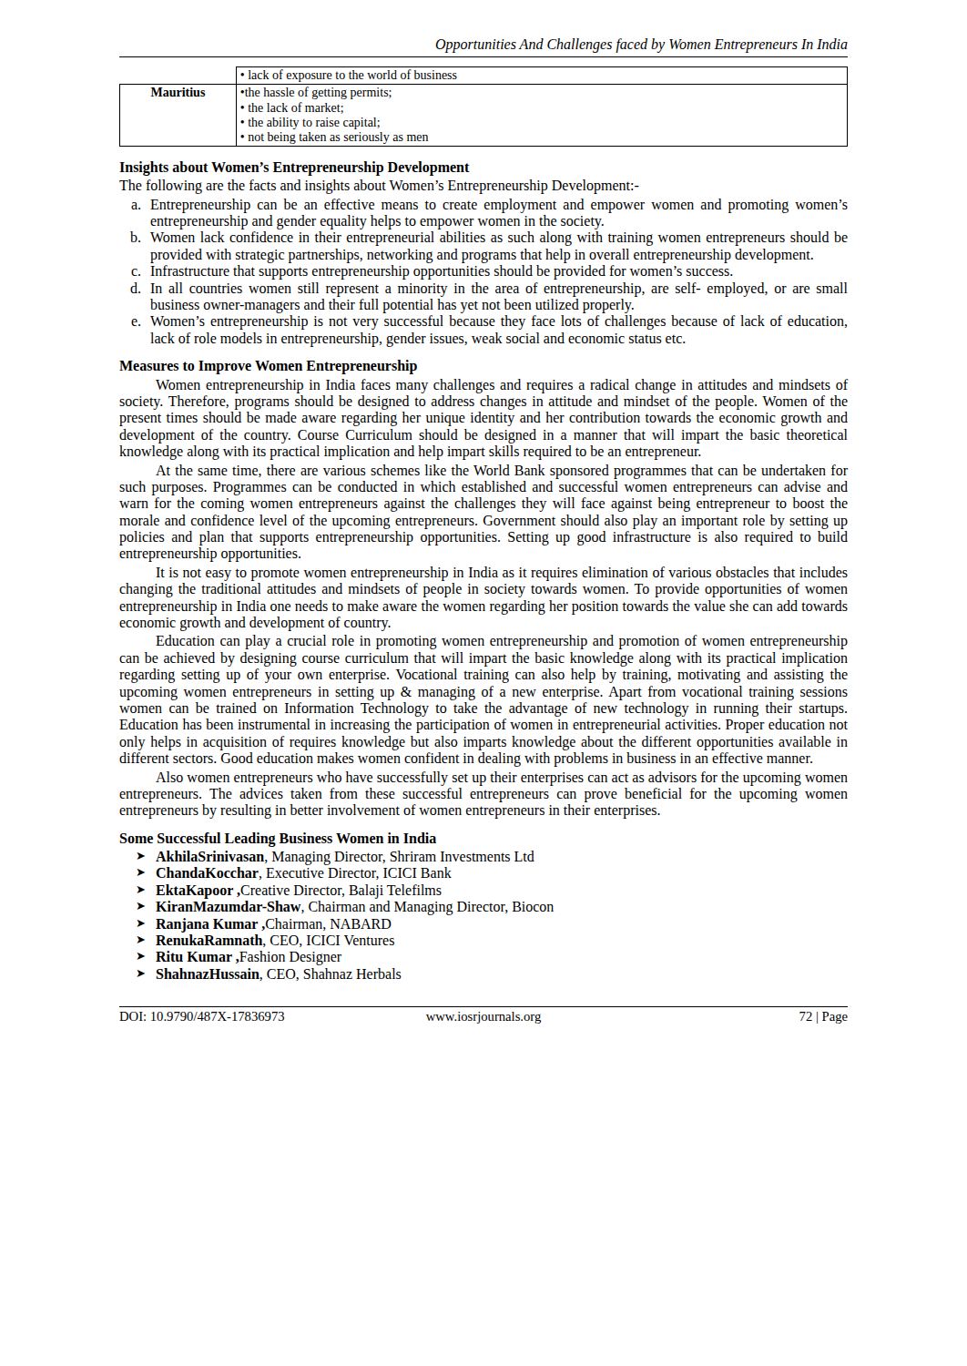Opportunities And Challenges faced by Women Entrepreneurs In India
| | • lack of exposure to the world of business |
| Mauritius | •the hassle of getting permits; • the lack of market; • the ability to raise capital; • not being taken as seriously as men |
Insights about Women’s Entrepreneurship Development
The following are the facts and insights about Women’s Entrepreneurship Development:-
Entrepreneurship can be an effective means to create employment and empower women and promoting women’s entrepreneurship and gender equality helps to empower women in the society.
Women lack confidence in their entrepreneurial abilities as such along with training women entrepreneurs should be provided with strategic partnerships, networking and programs that help in overall entrepreneurship development.
Infrastructure that supports entrepreneurship opportunities should be provided for women’s success.
In all countries women still represent a minority in the area of entrepreneurship, are self- employed, or are small business owner-managers and their full potential has yet not been utilized properly.
Women’s entrepreneurship is not very successful because they face lots of challenges because of lack of education, lack of role models in entrepreneurship, gender issues, weak social and economic status etc.
Measures to Improve Women Entrepreneurship
Women entrepreneurship in India faces many challenges and requires a radical change in attitudes and mindsets of society. Therefore, programs should be designed to address changes in attitude and mindset of the people. Women of the present times should be made aware regarding her unique identity and her contribution towards the economic growth and development of the country. Course Curriculum should be designed in a manner that will impart the basic theoretical knowledge along with its practical implication and help impart skills required to be an entrepreneur.
At the same time, there are various schemes like the World Bank sponsored programmes that can be undertaken for such purposes. Programmes can be conducted in which established and successful women entrepreneurs can advise and warn for the coming women entrepreneurs against the challenges they will face against being entrepreneur to boost the morale and confidence level of the upcoming entrepreneurs. Government should also play an important role by setting up policies and plan that supports entrepreneurship opportunities. Setting up good infrastructure is also required to build entrepreneurship opportunities.
It is not easy to promote women entrepreneurship in India as it requires elimination of various obstacles that includes changing the traditional attitudes and mindsets of people in society towards women. To provide opportunities of women entrepreneurship in India one needs to make aware the women regarding her position towards the value she can add towards economic growth and development of country.
Education can play a crucial role in promoting women entrepreneurship and promotion of women entrepreneurship can be achieved by designing course curriculum that will impart the basic knowledge along with its practical implication regarding setting up of your own enterprise. Vocational training can also help by training, motivating and assisting the upcoming women entrepreneurs in setting up & managing of a new enterprise. Apart from vocational training sessions women can be trained on Information Technology to take the advantage of new technology in running their startups. Education has been instrumental in increasing the participation of women in entrepreneurial activities. Proper education not only helps in acquisition of requires knowledge but also imparts knowledge about the different opportunities available in different sectors. Good education makes women confident in dealing with problems in business in an effective manner.
Also women entrepreneurs who have successfully set up their enterprises can act as advisors for the upcoming women entrepreneurs. The advices taken from these successful entrepreneurs can prove beneficial for the upcoming women entrepreneurs by resulting in better involvement of women entrepreneurs in their enterprises.
Some Successful Leading Business Women in India
AkhilaSrinivasan, Managing Director, Shriram Investments Ltd
ChandaKocchar, Executive Director, ICICI Bank
EktaKapoor , Creative Director, Balaji Telefilms
KiranMazumdar-Shaw, Chairman and Managing Director, Biocon
Ranjana Kumar , Chairman, NABARD
RenukaRamnath, CEO, ICICI Ventures
Ritu Kumar , Fashion Designer
ShahnazHussain, CEO, Shahnaz Herbals
DOI: 10.9790/487X-17836973
www.iosrjournals.org
72 | Page